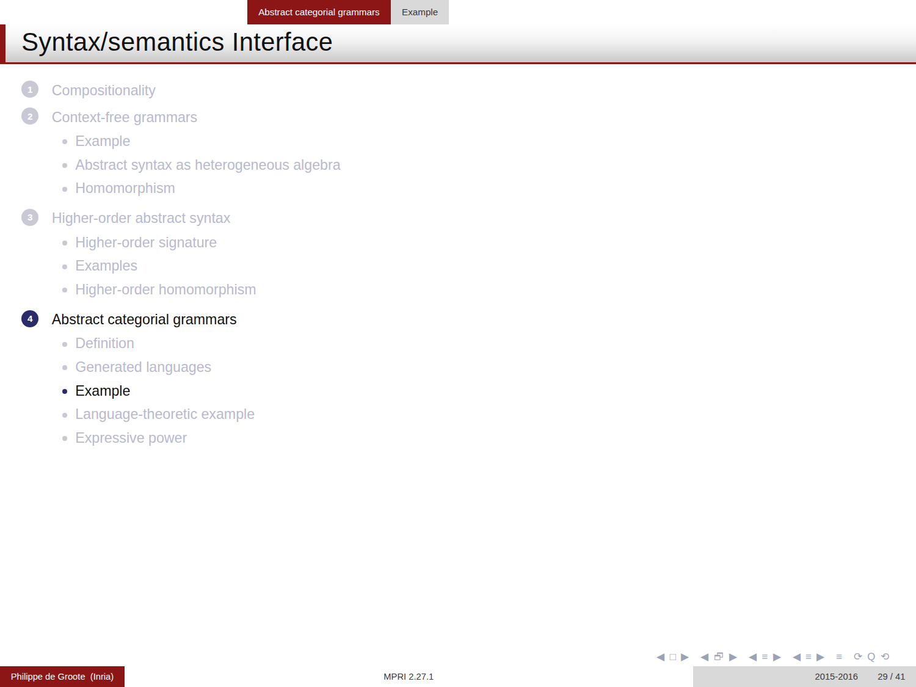Abstract categorial grammars
Example
Syntax/semantics Interface
1 Compositionality
2 Context-free grammars
Example
Abstract syntax as heterogeneous algebra
Homomorphism
3 Higher-order abstract syntax
Higher-order signature
Examples
Higher-order homomorphism
4 Abstract categorial grammars
Definition
Generated languages
Example
Language-theoretic example
Expressive power
◀□▶ ◀🗗▶ ◀≡▶ ◀≡▶ ≡ ⟳Q⟲
Philippe de Groote (Inria)
MPRI 2.27.1
2015-201629 / 41